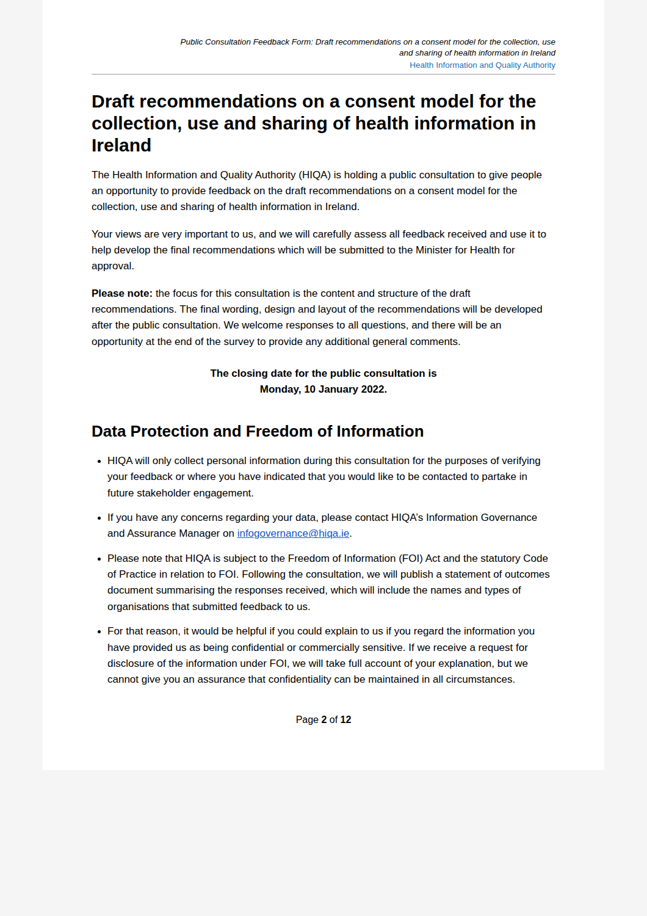Public Consultation Feedback Form: Draft recommendations on a consent model for the collection, use
and sharing of health information in Ireland
Health Information and Quality Authority
Draft recommendations on a consent model for the collection, use and sharing of health information in Ireland
The Health Information and Quality Authority (HIQA) is holding a public consultation to give people an opportunity to provide feedback on the draft recommendations on a consent model for the collection, use and sharing of health information in Ireland.
Your views are very important to us, and we will carefully assess all feedback received and use it to help develop the final recommendations which will be submitted to the Minister for Health for approval.
Please note: the focus for this consultation is the content and structure of the draft recommendations. The final wording, design and layout of the recommendations will be developed after the public consultation. We welcome responses to all questions, and there will be an opportunity at the end of the survey to provide any additional general comments.
The closing date for the public consultation is
Monday, 10 January 2022.
Data Protection and Freedom of Information
HIQA will only collect personal information during this consultation for the purposes of verifying your feedback or where you have indicated that you would like to be contacted to partake in future stakeholder engagement.
If you have any concerns regarding your data, please contact HIQA’s Information Governance and Assurance Manager on infogovernance@hiqa.ie.
Please note that HIQA is subject to the Freedom of Information (FOI) Act and the statutory Code of Practice in relation to FOI. Following the consultation, we will publish a statement of outcomes document summarising the responses received, which will include the names and types of organisations that submitted feedback to us.
For that reason, it would be helpful if you could explain to us if you regard the information you have provided us as being confidential or commercially sensitive. If we receive a request for disclosure of the information under FOI, we will take full account of your explanation, but we cannot give you an assurance that confidentiality can be maintained in all circumstances.
Page 2 of 12